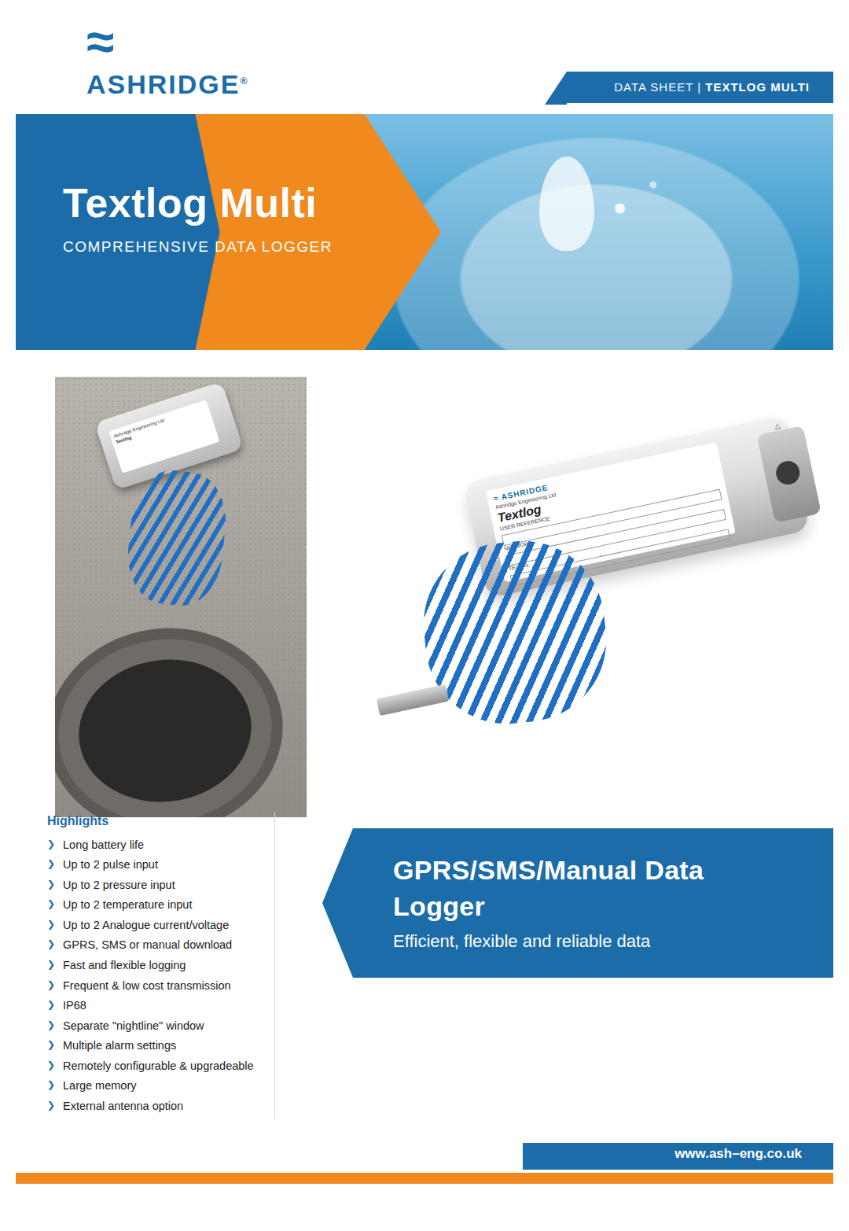≈ ASHRIDGE®
DATA SHEET | TEXTLOG MULTI
Textlog Multi
Comprehensive Data Logger
Ashridge Engineering Ltd
Textlog
≈ ASHRIDGE
Ashridge Engineering Ltd
Textlog
USER REFERENCE
NETWORK
TEL. No.
△
CE
Highlights
Long battery life
Up to 2 pulse input
Up to 2 pressure input
Up to 2 temperature input
Up to 2 Analogue current/voltage
GPRS, SMS or manual download
Fast and flexible logging
Frequent & low cost transmission
IP68
Separate "nightline" window
Multiple alarm settings
Remotely configurable & upgradeable
Large memory
External antenna option
GPRS/SMS/Manual Data Logger
Efficient, flexible and reliable data
www.ash–eng.co.uk